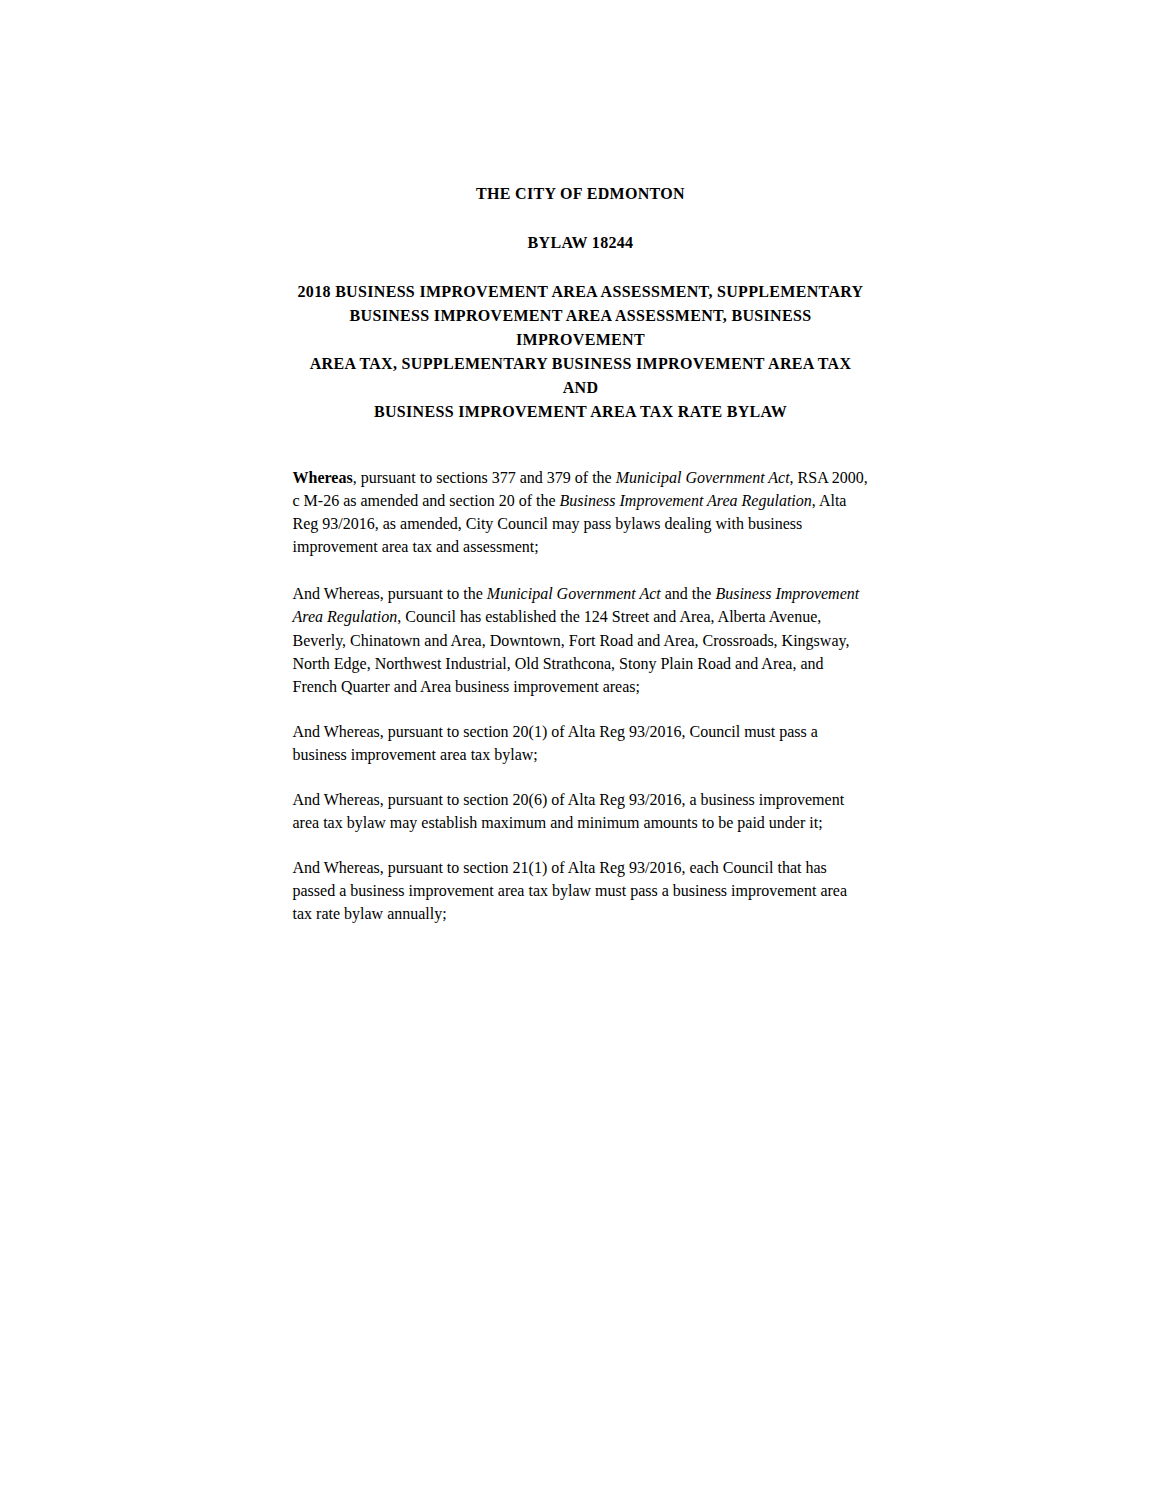THE CITY OF EDMONTON
BYLAW 18244
2018 BUSINESS IMPROVEMENT AREA ASSESSMENT, SUPPLEMENTARY
BUSINESS IMPROVEMENT AREA ASSESSMENT, BUSINESS IMPROVEMENT
AREA TAX, SUPPLEMENTARY BUSINESS IMPROVEMENT AREA TAX AND
BUSINESS IMPROVEMENT AREA TAX RATE BYLAW
Whereas, pursuant to sections 377 and 379 of the Municipal Government Act, RSA 2000, c M-26 as amended and section 20 of the Business Improvement Area Regulation, Alta Reg 93/2016, as amended, City Council may pass bylaws dealing with business improvement area tax and assessment;
And Whereas, pursuant to the Municipal Government Act and the Business Improvement Area Regulation, Council has established the 124 Street and Area, Alberta Avenue, Beverly, Chinatown and Area, Downtown, Fort Road and Area, Crossroads, Kingsway, North Edge, Northwest Industrial, Old Strathcona, Stony Plain Road and Area, and French Quarter and Area business improvement areas;
And Whereas, pursuant to section 20(1) of Alta Reg 93/2016, Council must pass a business improvement area tax bylaw;
And Whereas, pursuant to section 20(6) of Alta Reg 93/2016, a business improvement area tax bylaw may establish maximum and minimum amounts to be paid under it;
And Whereas, pursuant to section 21(1) of Alta Reg 93/2016, each Council that has passed a business improvement area tax bylaw must pass a business improvement area tax rate bylaw annually;